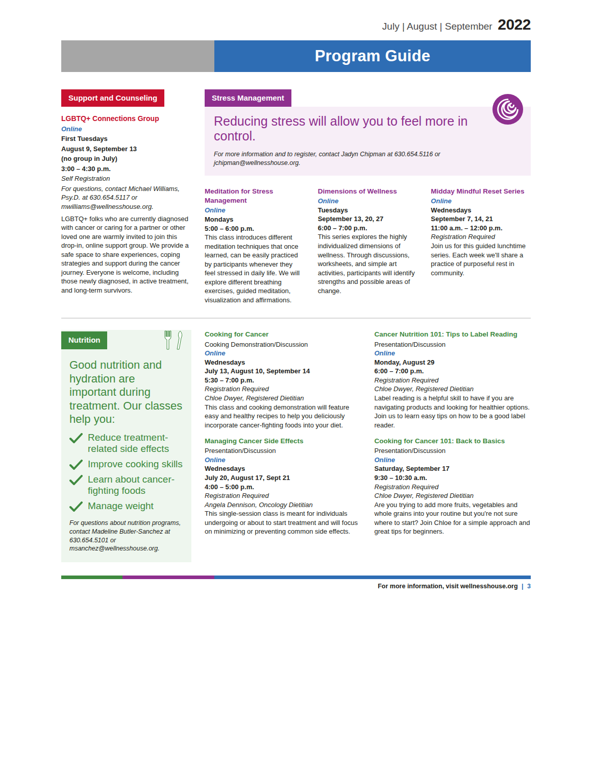July | August | September 2022
Program Guide
Support and Counseling
LGBTQ+ Connections Group
Online
First Tuesdays
August 9, September 13
(no group in July)
3:00 – 4:30 p.m.
Self Registration
For questions, contact Michael Williams, Psy.D. at 630.654.5117 or mwilliams@wellnesshouse.org.
LGBTQ+ folks who are currently diagnosed with cancer or caring for a partner or other loved one are warmly invited to join this drop-in, online support group. We provide a safe space to share experiences, coping strategies and support during the cancer journey. Everyone is welcome, including those newly diagnosed, in active treatment, and long-term survivors.
Stress Management
Reducing stress will allow you to feel more in control.
For more information and to register, contact Jadyn Chipman at 630.654.5116 or jchipman@wellnesshouse.org.
Meditation for Stress Management
Online
Mondays
5:00 – 6:00 p.m.
This class introduces different meditation techniques that once learned, can be easily practiced by participants whenever they feel stressed in daily life. We will explore different breathing exercises, guided meditation, visualization and affirmations.
Dimensions of Wellness
Online
Tuesdays
September 13, 20, 27
6:00 – 7:00 p.m.
This series explores the highly individualized dimensions of wellness. Through discussions, worksheets, and simple art activities, participants will identify strengths and possible areas of change.
Midday Mindful Reset Series
Online
Wednesdays
September 7, 14, 21
11:00 a.m. – 12:00 p.m.
Registration Required
Join us for this guided lunchtime series. Each week we'll share a practice of purposeful rest in community.
Nutrition
Good nutrition and hydration are important during treatment. Our classes help you:
Reduce treatment-related side effects
Improve cooking skills
Learn about cancer-fighting foods
Manage weight
For questions about nutrition programs, contact Madeline Butler-Sanchez at 630.654.5101 or msanchez@wellnesshouse.org.
Cooking for Cancer
Cooking Demonstration/Discussion
Online
Wednesdays
July 13, August 10, September 14
5:30 – 7:00 p.m.
Registration Required
Chloe Dwyer, Registered Dietitian
This class and cooking demonstration will feature easy and healthy recipes to help you deliciously incorporate cancer-fighting foods into your diet.
Managing Cancer Side Effects
Presentation/Discussion
Online
Wednesdays
July 20, August 17, Sept 21
4:00 – 5:00 p.m.
Registration Required
Angela Dennison, Oncology Dietitian
This single-session class is meant for individuals undergoing or about to start treatment and will focus on minimizing or preventing common side effects.
Cancer Nutrition 101: Tips to Label Reading
Presentation/Discussion
Online
Monday, August 29
6:00 – 7:00 p.m.
Registration Required
Chloe Dwyer, Registered Dietitian
Label reading is a helpful skill to have if you are navigating products and looking for healthier options. Join us to learn easy tips on how to be a good label reader.
Cooking for Cancer 101: Back to Basics
Presentation/Discussion
Online
Saturday, September 17
9:30 – 10:30 a.m.
Registration Required
Chloe Dwyer, Registered Dietitian
Are you trying to add more fruits, vegetables and whole grains into your routine but you're not sure where to start? Join Chloe for a simple approach and great tips for beginners.
For more information, visit wellnesshouse.org | 3